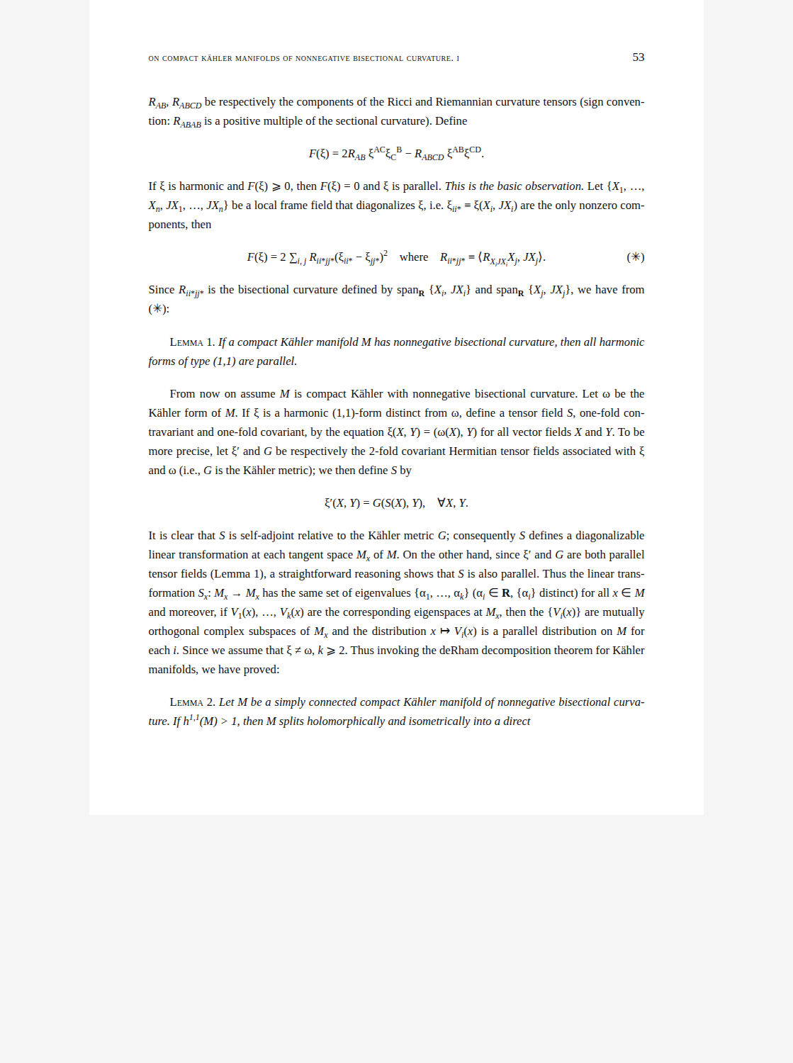on compact kähler manifolds of nonnegative bisectional curvature. i 53
RAB, RABCD be respectively the components of the Ricci and Riemannian curvature tensors (sign convention: RABAB is a positive multiple of the sectional curvature). Define
F(ξ) = 2RAB ξACξCB − RABCD ξABξCD.
If ξ is harmonic and F(ξ) ⩾ 0, then F(ξ) = 0 and ξ is parallel. This is the basic observation. Let {X1, …, Xn, JX1, …, JXn} be a local frame field that diagonalizes ξ, i.e. ξii* ≡ ξ(Xi, JXi) are the only nonzero components, then
(✳) F(ξ) = 2 ∑i, j Rii*jj*(ξii* − ξjj*)2 where Rii*jj* ≡ ⟨RXiJXiXj, JXj⟩.
Since Rii*jj* is the bisectional curvature defined by spanR {Xi, JXi} and spanR {Xj, JXj}, we have from (✳):
Lemma 1. If a compact Kähler manifold M has nonnegative bisectional curvature, then all harmonic forms of type (1,1) are parallel.
From now on assume M is compact Kähler with nonnegative bisectional curvature. Let ω be the Kähler form of M. If ξ is a harmonic (1,1)-form distinct from ω, define a tensor field S, one-fold contravariant and one-fold covariant, by the equation ξ(X, Y) = (ω(X), Y) for all vector fields X and Y. To be more precise, let ξ′ and G be respectively the 2-fold covariant Hermitian tensor fields associated with ξ and ω (i.e., G is the Kähler metric); we then define S by
ξ′(X, Y) = G(S(X), Y), ∀X, Y.
It is clear that S is self-adjoint relative to the Kähler metric G; consequently S defines a diagonalizable linear transformation at each tangent space Mx of M. On the other hand, since ξ′ and G are both parallel tensor fields (Lemma 1), a straightforward reasoning shows that S is also parallel. Thus the linear transformation Sx: Mx → Mx has the same set of eigenvalues {α1, …, αk} (αi ∈ R, {αi} distinct) for all x ∈ M and moreover, if V1(x), …, Vk(x) are the corresponding eigenspaces at Mx, then the {Vi(x)} are mutually orthogonal complex subspaces of Mx and the distribution x ↦ Vi(x) is a parallel distribution on M for each i. Since we assume that ξ ≠ ω, k ⩾ 2. Thus invoking the deRham decomposition theorem for Kähler manifolds, we have proved:
Lemma 2. Let M be a simply connected compact Kähler manifold of nonnegative bisectional curvature. If h1,1(M) > 1, then M splits holomorphically and isometrically into a direct